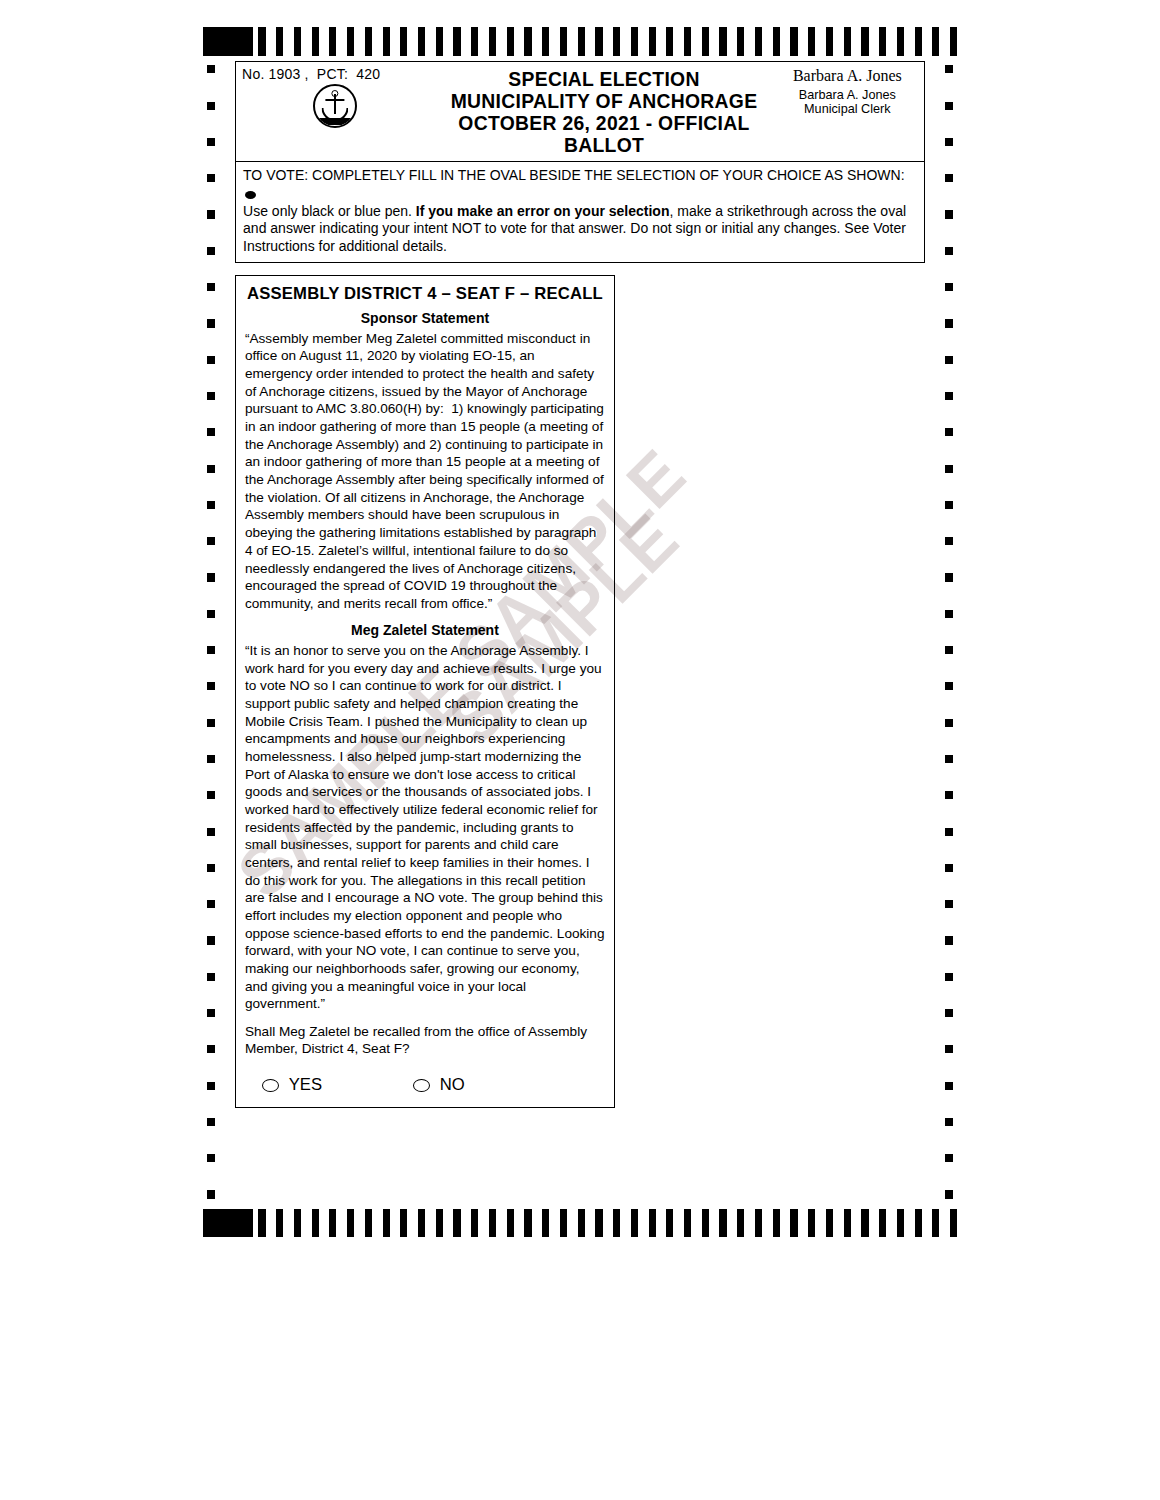SAMPLE SAMPLE SAMPLE
No. 1903 , PCT: 420
SPECIAL ELECTION
MUNICIPALITY OF ANCHORAGE
OCTOBER 26, 2021 - OFFICIAL BALLOT
Barbara A. Jones
Barbara A. Jones
Municipal Clerk
TO VOTE: COMPLETELY FILL IN THE OVAL BESIDE THE SELECTION OF YOUR CHOICE AS SHOWN:
Use only black or blue pen. If you make an error on your selection, make a strikethrough across the oval and answer indicating your intent NOT to vote for that answer. Do not sign or initial any changes. See Voter Instructions for additional details.
ASSEMBLY DISTRICT 4 – SEAT F – RECALL
Sponsor Statement
“Assembly member Meg Zaletel committed misconduct in office on August 11, 2020 by violating EO-15, an emergency order intended to protect the health and safety of Anchorage citizens, issued by the Mayor of Anchorage pursuant to AMC 3.80.060(H) by: 1) knowingly participating in an indoor gathering of more than 15 people (a meeting of the Anchorage Assembly) and 2) continuing to participate in an indoor gathering of more than 15 people at a meeting of the Anchorage Assembly after being specifically informed of the violation. Of all citizens in Anchorage, the Anchorage Assembly members should have been scrupulous in obeying the gathering limitations established by paragraph 4 of EO-15. Zaletel’s willful, intentional failure to do so needlessly endangered the lives of Anchorage citizens, encouraged the spread of COVID 19 throughout the community, and merits recall from office.”
Meg Zaletel Statement
“It is an honor to serve you on the Anchorage Assembly. I work hard for you every day and achieve results. I urge you to vote NO so I can continue to work for our district. I support public safety and helped champion creating the Mobile Crisis Team. I pushed the Municipality to clean up encampments and house our neighbors experiencing homelessness. I also helped jump-start modernizing the Port of Alaska to ensure we don't lose access to critical goods and services or the thousands of associated jobs. I worked hard to effectively utilize federal economic relief for residents affected by the pandemic, including grants to small businesses, support for parents and child care centers, and rental relief to keep families in their homes. I do this work for you. The allegations in this recall petition are false and I encourage a NO vote. The group behind this effort includes my election opponent and people who oppose science-based efforts to end the pandemic. Looking forward, with your NO vote, I can continue to serve you, making our neighborhoods safer, growing our economy, and giving you a meaningful voice in your local government.”
Shall Meg Zaletel be recalled from the office of Assembly Member, District 4, Seat F?
YES
NO